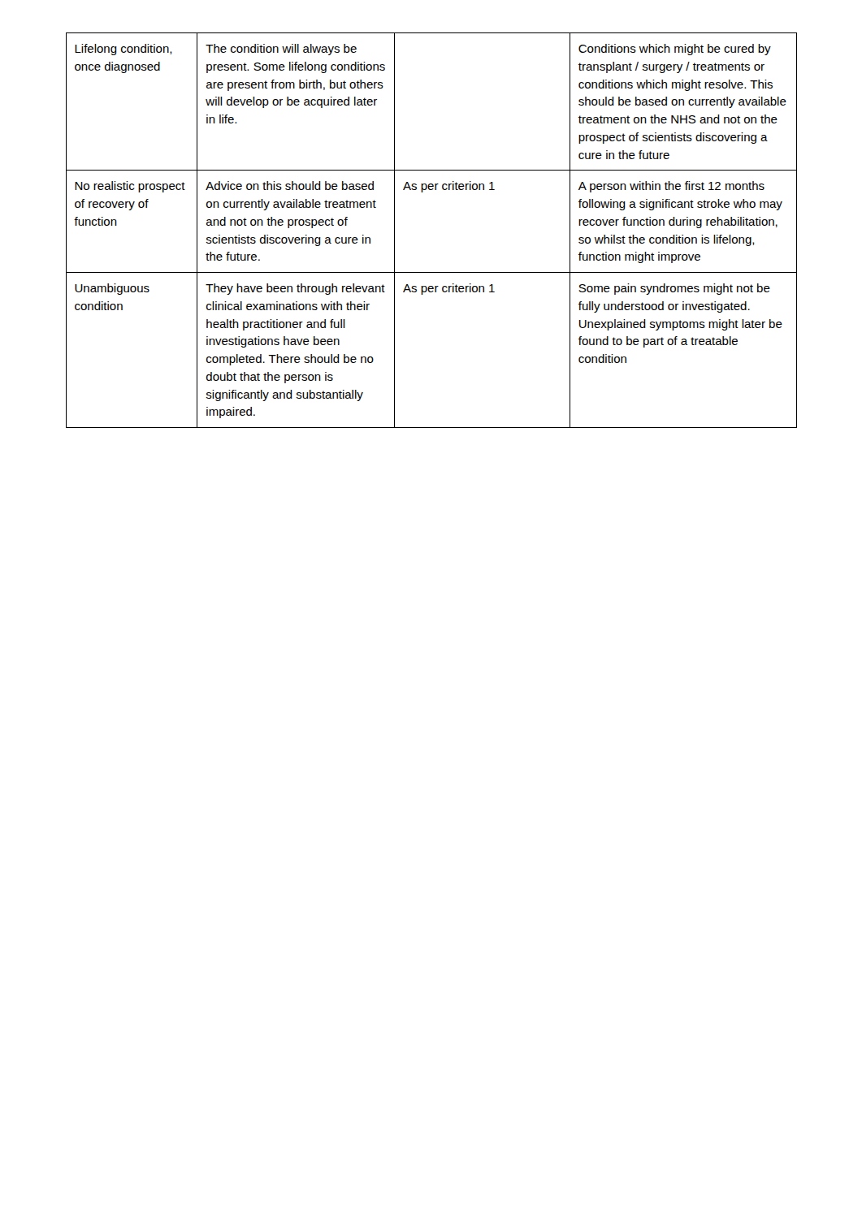| Lifelong condition, once diagnosed | The condition will always be present. Some lifelong conditions are present from birth, but others will develop or be acquired later in life. | | Conditions which might be cured by transplant / surgery / treatments or conditions which might resolve. This should be based on currently available treatment on the NHS and not on the prospect of scientists discovering a cure in the future |
| No realistic prospect of recovery of function | Advice on this should be based on currently available treatment and not on the prospect of scientists discovering a cure in the future. | As per criterion 1 | A person within the first 12 months following a significant stroke who may recover function during rehabilitation, so whilst the condition is lifelong, function might improve |
| Unambiguous condition | They have been through relevant clinical examinations with their health practitioner and full investigations have been completed. There should be no doubt that the person is significantly and substantially impaired. | As per criterion 1 | Some pain syndromes might not be fully understood or investigated. Unexplained symptoms might later be found to be part of a treatable condition |